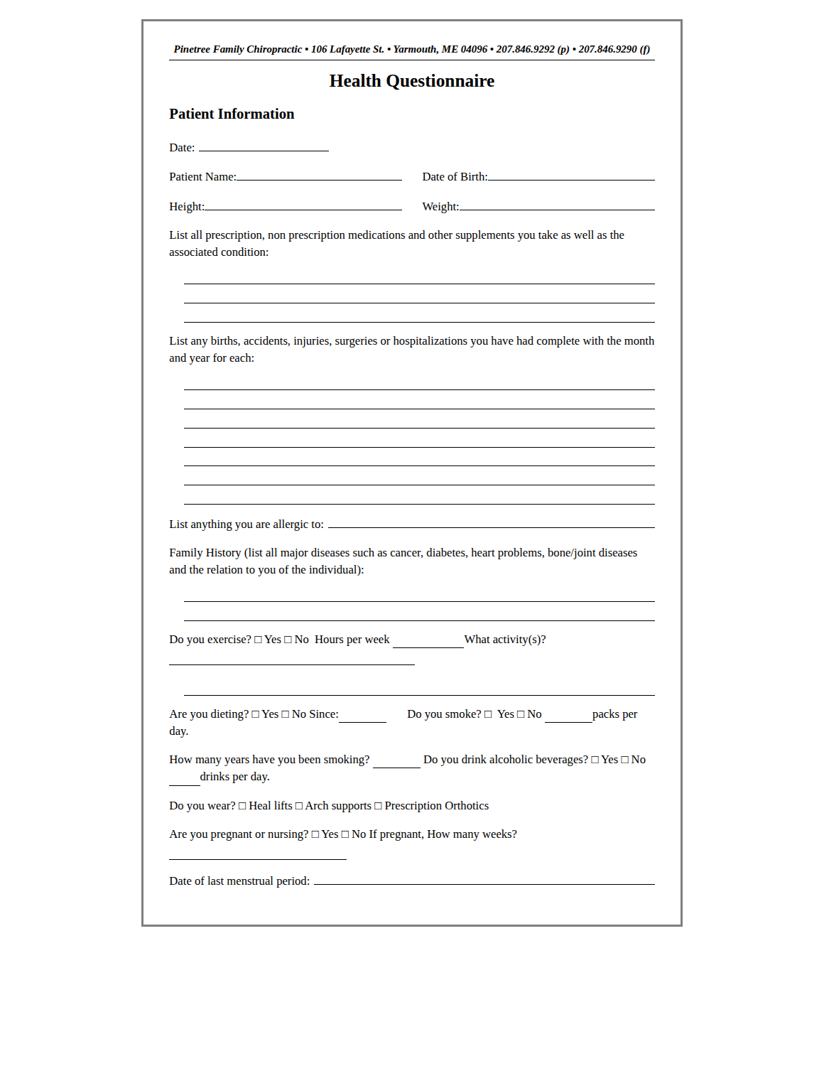Pinetree Family Chiropractic • 106 Lafayette St. • Yarmouth, ME 04096 • 207.846.9292 (p) • 207.846.9290 (f)
Health Questionnaire
Patient Information
Date:
Patient Name:
Date of Birth:
Height:
Weight:
List all prescription, non prescription medications and other supplements you take as well as the associated condition:
List any births, accidents, injuries, surgeries or hospitalizations you have had complete with the month and year for each:
List anything you are allergic to:
Family History (list all major diseases such as cancer, diabetes, heart problems, bone/joint diseases and the relation to you of the individual):
Do you exercise? □ Yes □ No Hours per week What activity(s)?
Are you dieting? □ Yes □ No Since: Do you smoke? □ Yes □ No packs per day.
How many years have you been smoking? Do you drink alcoholic beverages? □ Yes □ No drinks per day.
Do you wear? □ Heal lifts □ Arch supports □ Prescription Orthotics
Are you pregnant or nursing? □ Yes □ No If pregnant, How many weeks?
Date of last menstrual period: